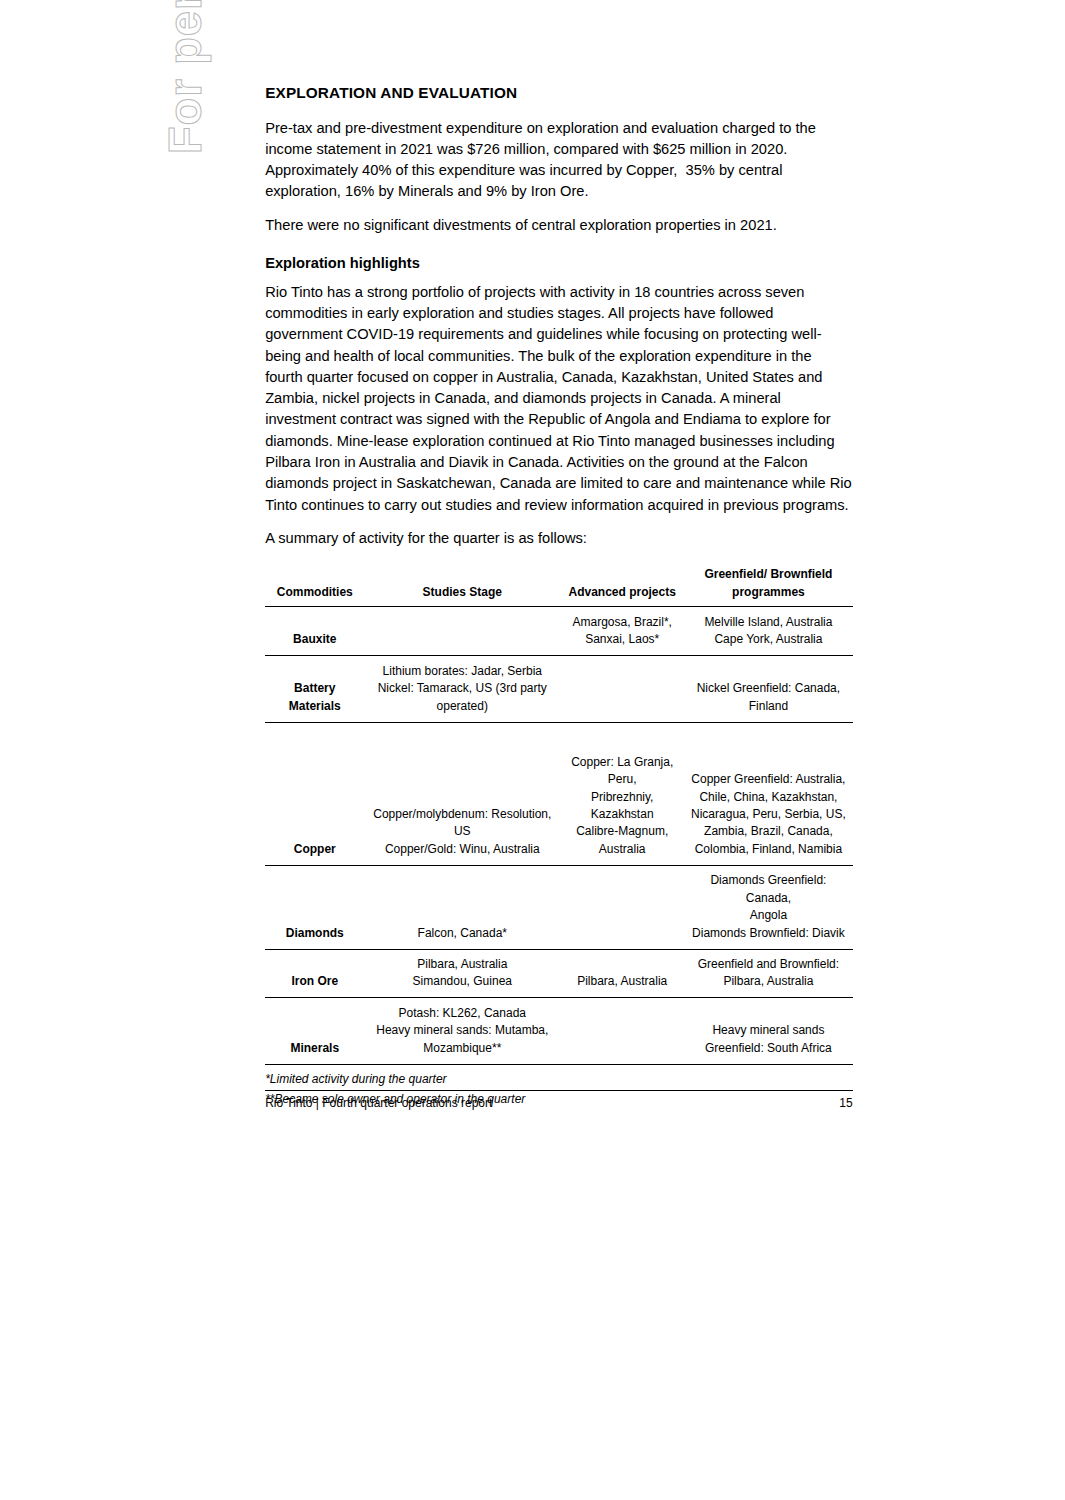For personal use only
EXPLORATION AND EVALUATION
Pre-tax and pre-divestment expenditure on exploration and evaluation charged to the income statement in 2021 was $726 million, compared with $625 million in 2020. Approximately 40% of this expenditure was incurred by Copper, 35% by central exploration, 16% by Minerals and 9% by Iron Ore.
There were no significant divestments of central exploration properties in 2021.
Exploration highlights
Rio Tinto has a strong portfolio of projects with activity in 18 countries across seven commodities in early exploration and studies stages. All projects have followed government COVID-19 requirements and guidelines while focusing on protecting well-being and health of local communities. The bulk of the exploration expenditure in the fourth quarter focused on copper in Australia, Canada, Kazakhstan, United States and Zambia, nickel projects in Canada, and diamonds projects in Canada. A mineral investment contract was signed with the Republic of Angola and Endiama to explore for diamonds. Mine-lease exploration continued at Rio Tinto managed businesses including Pilbara Iron in Australia and Diavik in Canada. Activities on the ground at the Falcon diamonds project in Saskatchewan, Canada are limited to care and maintenance while Rio Tinto continues to carry out studies and review information acquired in previous programs.
A summary of activity for the quarter is as follows:
| Commodities | Studies Stage | Advanced projects | Greenfield/ Brownfield programmes |
| --- | --- | --- | --- |
| Bauxite | | Amargosa, Brazil*, Sanxai, Laos* | Melville Island, Australia Cape York, Australia |
| Battery Materials | Lithium borates: Jadar, Serbia Nickel: Tamarack, US (3rd party operated) | | Nickel Greenfield: Canada, Finland |
| Copper | Copper/molybdenum: Resolution, US Copper/Gold: Winu, Australia | Copper: La Granja, Peru, Pribrezhniy, Kazakhstan Calibre-Magnum, Australia | Copper Greenfield: Australia, Chile, China, Kazakhstan, Nicaragua, Peru, Serbia, US, Zambia, Brazil, Canada, Colombia, Finland, Namibia |
| Diamonds | Falcon, Canada* | | Diamonds Greenfield: Canada, Angola Diamonds Brownfield: Diavik |
| Iron Ore | Pilbara, Australia Simandou, Guinea | Pilbara, Australia | Greenfield and Brownfield: Pilbara, Australia |
| Minerals | Potash: KL262, Canada Heavy mineral sands: Mutamba, Mozambique** | | Heavy mineral sands Greenfield: South Africa |
*Limited activity during the quarter
**Became sole owner and operator in the quarter
Rio Tinto | Fourth quarter operations report 15